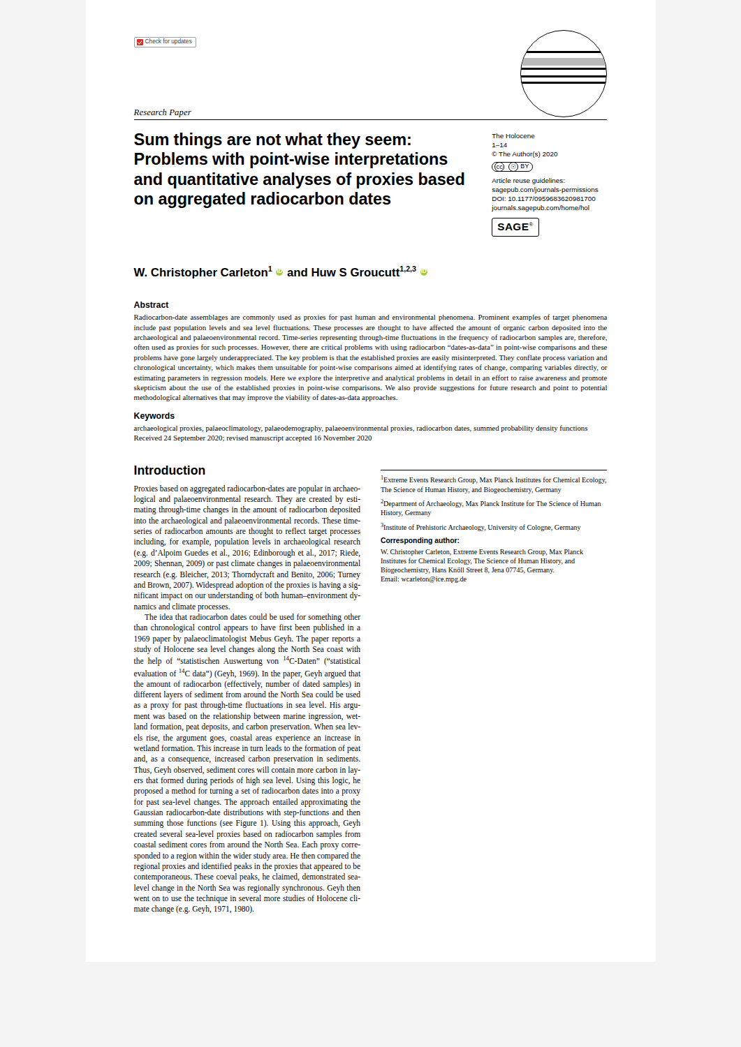Check for updates
Research Paper
Sum things are not what they seem: Problems with point-wise interpretations and quantitative analyses of proxies based on aggregated radiocarbon dates
The Holocene
1–14
© The Author(s) 2020
cc ☉ BY
Article reuse guidelines:
sagepub.com/journals-permissions
DOI: 10.1177/0959683620981700
journals.sagepub.com/home/hol
SAGE®
W. Christopher Carleton1 and Huw S Groucutt1,2,3
Abstract
Radiocarbon-date assemblages are commonly used as proxies for past human and environmental phenomena. Prominent examples of target phenomena include past population levels and sea level fluctuations. These processes are thought to have affected the amount of organic carbon deposited into the archaeological and palaeoenvironmental record. Time-series representing through-time fluctuations in the frequency of radiocarbon samples are, therefore, often used as proxies for such processes. However, there are critical problems with using radiocarbon “dates-as-data” in point-wise comparisons and these problems have gone largely underappreciated. The key problem is that the established proxies are easily misinterpreted. They conflate process variation and chronological uncertainty, which makes them unsuitable for point-wise comparisons aimed at identifying rates of change, comparing variables directly, or estimating parameters in regression models. Here we explore the interpretive and analytical problems in detail in an effort to raise awareness and promote skepticism about the use of the established proxies in point-wise comparisons. We also provide suggestions for future research and point to potential methodological alternatives that may improve the viability of dates-as-data approaches.
Keywords
archaeological proxies, palaeoclimatology, palaeodemography, palaeoenvironmental proxies, radiocarbon dates, summed probability density functions
Received 24 September 2020; revised manuscript accepted 16 November 2020
Introduction
Proxies based on aggregated radiocarbon-dates are popular in archaeological and palaeoenvironmental research. They are created by estimating through-time changes in the amount of radiocarbon deposited into the archaeological and palaeoenvironmental records. These time-series of radiocarbon amounts are thought to reflect target processes including, for example, population levels in archaeological research (e.g. d’Alpoim Guedes et al., 2016; Edinborough et al., 2017; Riede, 2009; Shennan, 2009) or past climate changes in palaeoenvironmental research (e.g. Bleicher, 2013; Thorndycraft and Benito, 2006; Turney and Brown, 2007). Widespread adoption of the proxies is having a significant impact on our understanding of both human–environment dynamics and climate processes.
The idea that radiocarbon dates could be used for something other than chronological control appears to have first been published in a 1969 paper by palaeoclimatologist Mebus Geyh. The paper reports a study of Holocene sea level changes along the North Sea coast with the help of “statistischen Auswertung von 14C-Daten” (“statistical evaluation of 14C data”) (Geyh, 1969). In the paper, Geyh argued that the amount of radiocarbon (effectively, number of dated samples) in different layers of sediment from around the North Sea could be used as a proxy for past through-time fluctuations in sea level. His argument was based on the relationship between marine ingression, wetland formation, peat deposits, and carbon preservation. When sea levels rise, the argument goes, coastal areas experience an increase in wetland formation. This increase in turn leads to the formation of peat and, as a consequence, increased carbon preservation in sediments. Thus, Geyh observed, sediment cores will contain more carbon in layers that formed during periods of high sea level. Using this logic, he proposed a method for turning a set of radiocarbon dates into a proxy for past sea-level changes. The approach entailed approximating the Gaussian radiocarbon-date distributions with step-functions and then summing those functions (see Figure 1). Using this approach, Geyh created several sea-level proxies based on radiocarbon samples from coastal sediment cores from around the North Sea. Each proxy corresponded to a region within the wider study area. He then compared the regional proxies and identified peaks in the proxies that appeared to be contemporaneous. These coeval peaks, he claimed, demonstrated sea-level change in the North Sea was regionally synchronous. Geyh then went on to use the technique in several more studies of Holocene climate change (e.g. Geyh, 1971, 1980).
1Extreme Events Research Group, Max Planck Institutes for Chemical Ecology, The Science of Human History, and Biogeochemistry, Germany
2Department of Archaeology, Max Planck Institute for The Science of Human History, Germany
3Institute of Prehistoric Archaeology, University of Cologne, Germany
Corresponding author:
W. Christopher Carleton, Extreme Events Research Group, Max Planck Institutes for Chemical Ecology, The Science of Human History, and Biogeochemistry, Hans Knöll Street 8, Jena 07745, Germany.
Email: wcarleton@ice.mpg.de